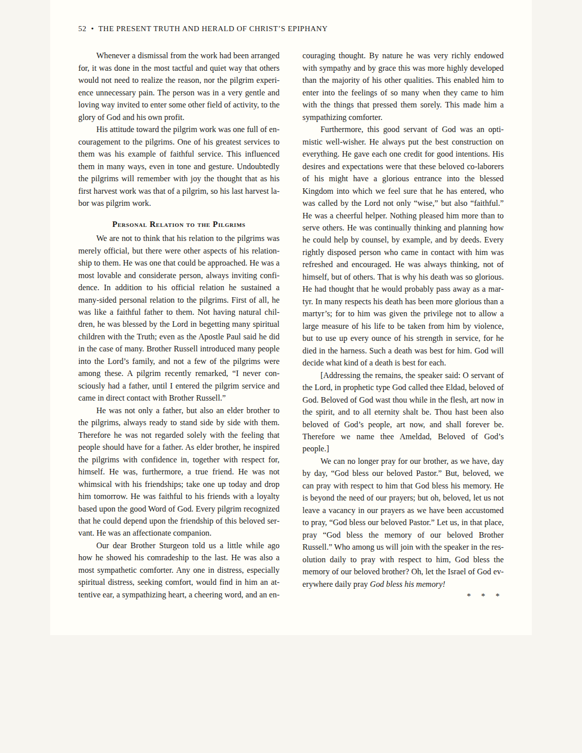52• THE PRESENT TRUTH AND HERALD OF CHRIST’S EPIPHANY
Whenever a dismissal from the work had been arranged for, it was done in the most tactful and quiet way that others would not need to realize the reason, nor the pilgrim experience unnecessary pain. The person was in a very gentle and loving way invited to enter some other field of activity, to the glory of God and his own profit.
His attitude toward the pilgrim work was one full of encouragement to the pilgrims. One of his greatest services to them was his example of faithful service. This influenced them in many ways, even in tone and gesture. Undoubtedly the pilgrims will remember with joy the thought that as his first harvest work was that of a pilgrim, so his last harvest labor was pilgrim work.
Personal Relation to the Pilgrims
We are not to think that his relation to the pilgrims was merely official, but there were other aspects of his relationship to them. He was one that could be approached. He was a most lovable and considerate person, always inviting confidence. In addition to his official relation he sustained a many-sided personal relation to the pilgrims. First of all, he was like a faithful father to them. Not having natural children, he was blessed by the Lord in begetting many spiritual children with the Truth; even as the Apostle Paul said he did in the case of many. Brother Russell introduced many people into the Lord’s family, and not a few of the pilgrims were among these. A pilgrim recently remarked, “I never consciously had a father, until I entered the pilgrim service and came in direct contact with Brother Russell.”
He was not only a father, but also an elder brother to the pilgrims, always ready to stand side by side with them. Therefore he was not regarded solely with the feeling that people should have for a father. As elder brother, he inspired the pilgrims with confidence in, together with respect for, himself. He was, furthermore, a true friend. He was not whimsical with his friendships; take one up today and drop him tomorrow. He was faithful to his friends with a loyalty based upon the good Word of God. Every pilgrim recognized that he could depend upon the friendship of this beloved servant. He was an affectionate companion.
Our dear Brother Sturgeon told us a little while ago how he showed his comradeship to the last. He was also a most sympathetic comforter. Any one in distress, especially spiritual distress, seeking comfort, would find in him an attentive ear, a sympathizing heart, a cheering word, and an encouraging thought. By nature he was very richly endowed with sympathy and by grace this was more highly developed than the majority of his other qualities. This enabled him to enter into the feelings of so many when they came to him with the things that pressed them sorely. This made him a sympathizing comforter.
Furthermore, this good servant of God was an optimistic well-wisher. He always put the best construction on everything. He gave each one credit for good intentions. His desires and expectations were that these beloved co-laborers of his might have a glorious entrance into the blessed Kingdom into which we feel sure that he has entered, who was called by the Lord not only “wise,” but also “faithful.” He was a cheerful helper. Nothing pleased him more than to serve others. He was continually thinking and planning how he could help by counsel, by example, and by deeds. Every rightly disposed person who came in contact with him was refreshed and encouraged. He was always thinking, not of himself, but of others. That is why his death was so glorious. He had thought that he would probably pass away as a martyr. In many respects his death has been more glorious than a martyr’s; for to him was given the privilege not to allow a large measure of his life to be taken from him by violence, but to use up every ounce of his strength in service, for he died in the harness. Such a death was best for him. God will decide what kind of a death is best for each.
[Addressing the remains, the speaker said: O servant of the Lord, in prophetic type God called thee Eldad, beloved of God. Beloved of God wast thou while in the flesh, art now in the spirit, and to all eternity shalt be. Thou hast been also beloved of God’s people, art now, and shall forever be. Therefore we name thee Ameldad, Beloved of God’s people.]
We can no longer pray for our brother, as we have, day by day, “God bless our beloved Pastor.” But, beloved, we can pray with respect to him that God bless his memory. He is beyond the need of our prayers; but oh, beloved, let us not leave a vacancy in our prayers as we have been accustomed to pray, “God bless our beloved Pastor.” Let us, in that place, pray “God bless the memory of our beloved Brother Russell.” Who among us will join with the speaker in the resolution daily to pray with respect to him, God bless the memory of our beloved brother? Oh, let the Israel of God everywhere daily pray God bless his memory!
* * *